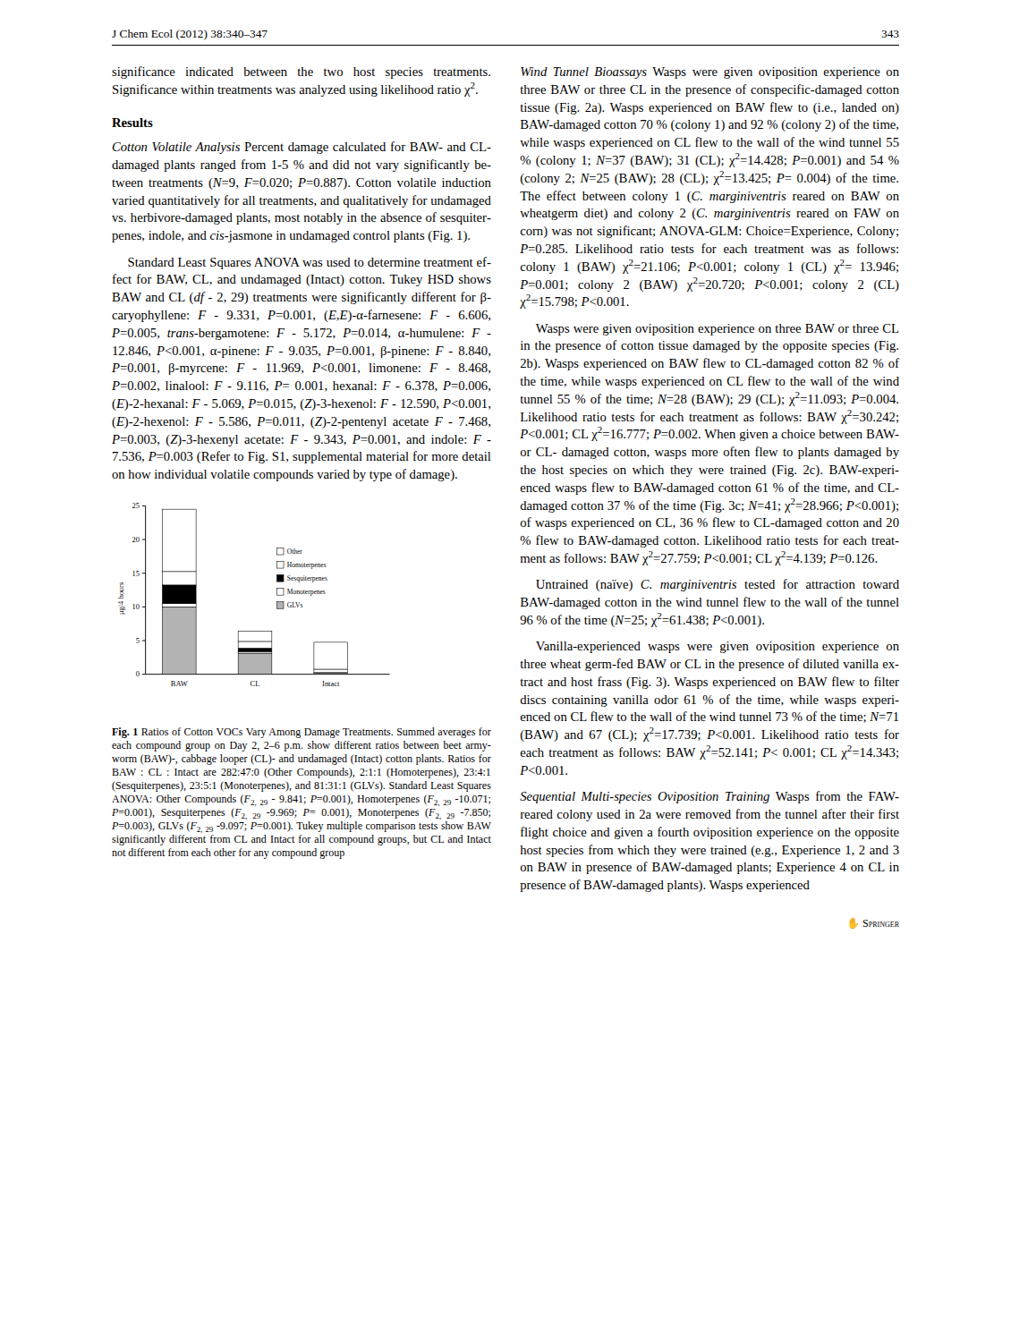J Chem Ecol (2012) 38:340–347 343
significance indicated between the two host species treatments. Significance within treatments was analyzed using likelihood ratio χ2.
Results
Cotton Volatile Analysis Percent damage calculated for BAW- and CL-damaged plants ranged from 1-5 % and did not vary significantly between treatments (N=9, F=0.020; P=0.887). Cotton volatile induction varied quantitatively for all treatments, and qualitatively for undamaged vs. herbivore-damaged plants, most notably in the absence of sesquiterpenes, indole, and cis-jasmone in undamaged control plants (Fig. 1).
Standard Least Squares ANOVA was used to determine treatment effect for BAW, CL, and undamaged (Intact) cotton. Tukey HSD shows BAW and CL (df - 2, 29) treatments were significantly different for β-caryophyllene: F - 9.331, P=0.001, (E,E)-α-farnesene: F - 6.606, P=0.005, trans-bergamotene: F - 5.172, P=0.014, α-humulene: F - 12.846, P<0.001, α-pinene: F - 9.035, P=0.001, β-pinene: F - 8.840, P=0.001, β-myrcene: F - 11.969, P<0.001, limonene: F - 8.468, P=0.002, linalool: F - 9.116, P= 0.001, hexanal: F - 6.378, P=0.006, (E)-2-hexanal: F - 5.069, P=0.015, (Z)-3-hexenol: F - 12.590, P<0.001, (E)-2-hexenol: F - 5.586, P=0.011, (Z)-2-pentenyl acetate F - 7.468, P=0.003, (Z)-3-hexenyl acetate: F - 9.343, P=0.001, and indole: F - 7.536, P=0.003 (Refer to Fig. S1, supplemental material for more detail on how individual volatile compounds varied by type of damage).
0 5 10 15 20 25 μg/4 hours BAW CL Intact Other Homoterpenes Sesquiterpenes Monoterpenes GLVs
Fig. 1 Ratios of Cotton VOCs Vary Among Damage Treatments. Summed averages for each compound group on Day 2, 2–6 p.m. show different ratios between beet armyworm (BAW)-, cabbage looper (CL)- and undamaged (Intact) cotton plants. Ratios for BAW : CL : Intact are 282:47:0 (Other Compounds), 2:1:1 (Homoterpenes), 23:4:1 (Sesquiterpenes), 23:5:1 (Monoterpenes), and 81:31:1 (GLVs). Standard Least Squares ANOVA: Other Compounds (F2, 29 - 9.841; P=0.001), Homoterpenes (F2, 29 -10.071; P=0.001), Sesquiterpenes (F2, 29 -9.969; P= 0.001), Monoterpenes (F2, 29 -7.850; P=0.003), GLVs (F2, 29 -9.097; P=0.001). Tukey multiple comparison tests show BAW significantly different from CL and Intact for all compound groups, but CL and Intact not different from each other for any compound group
Wind Tunnel Bioassays Wasps were given oviposition experience on three BAW or three CL in the presence of conspecific-damaged cotton tissue (Fig. 2a). Wasps experienced on BAW flew to (i.e., landed on) BAW-damaged cotton 70 % (colony 1) and 92 % (colony 2) of the time, while wasps experienced on CL flew to the wall of the wind tunnel 55 % (colony 1; N=37 (BAW); 31 (CL); χ2=14.428; P=0.001) and 54 % (colony 2; N=25 (BAW); 28 (CL); χ2=13.425; P= 0.004) of the time. The effect between colony 1 (C. marginiventris reared on BAW on wheatgerm diet) and colony 2 (C. marginiventris reared on FAW on corn) was not significant; ANOVA-GLM: Choice=Experience, Colony; P=0.285. Likelihood ratio tests for each treatment was as follows: colony 1 (BAW) χ2=21.106; P<0.001; colony 1 (CL) χ2= 13.946; P=0.001; colony 2 (BAW) χ2=20.720; P<0.001; colony 2 (CL) χ2=15.798; P<0.001.
Wasps were given oviposition experience on three BAW or three CL in the presence of cotton tissue damaged by the opposite species (Fig. 2b). Wasps experienced on BAW flew to CL-damaged cotton 82 % of the time, while wasps experienced on CL flew to the wall of the wind tunnel 55 % of the time; N=28 (BAW); 29 (CL); χ2=11.093; P=0.004. Likelihood ratio tests for each treatment as follows: BAW χ2=30.242; P<0.001; CL χ2=16.777; P=0.002. When given a choice between BAW- or CL- damaged cotton, wasps more often flew to plants damaged by the host species on which they were trained (Fig. 2c). BAW-experienced wasps flew to BAW-damaged cotton 61 % of the time, and CL-damaged cotton 37 % of the time (Fig. 3c; N=41; χ2=28.966; P<0.001); of wasps experienced on CL, 36 % flew to CL-damaged cotton and 20 % flew to BAW-damaged cotton. Likelihood ratio tests for each treatment as follows: BAW χ2=27.759; P<0.001; CL χ2=4.139; P=0.126.
Untrained (naïve) C. marginiventris tested for attraction toward BAW-damaged cotton in the wind tunnel flew to the wall of the tunnel 96 % of the time (N=25; χ2=61.438; P<0.001).
Vanilla-experienced wasps were given oviposition experience on three wheat germ-fed BAW or CL in the presence of diluted vanilla extract and host frass (Fig. 3). Wasps experienced on BAW flew to filter discs containing vanilla odor 61 % of the time, while wasps experienced on CL flew to the wall of the wind tunnel 73 % of the time; N=71 (BAW) and 67 (CL); χ2=17.739; P<0.001. Likelihood ratio tests for each treatment as follows: BAW χ2=52.141; P< 0.001; CL χ2=14.343; P<0.001.
Sequential Multi-species Oviposition Training Wasps from the FAW-reared colony used in 2a were removed from the tunnel after their first flight choice and given a fourth oviposition experience on the opposite host species from which they were trained (e.g., Experience 1, 2 and 3 on BAW in presence of BAW-damaged plants; Experience 4 on CL in presence of BAW-damaged plants). Wasps experienced
✋ Springer